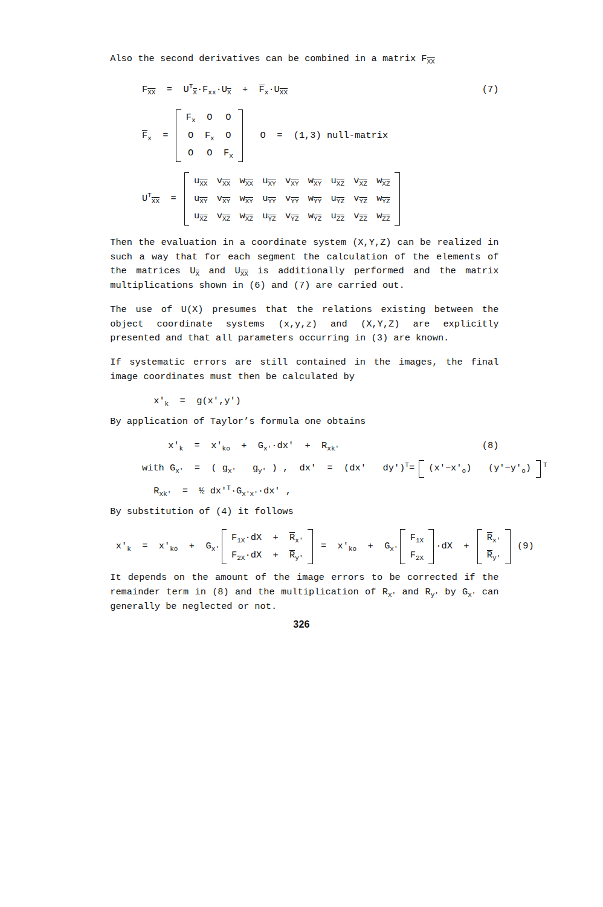Also the second derivatives can be combined in a matrix FXX
FXX = UTX·Fxx·UX + Fx·UXX (7)
Fx =
| F x | O | O |
| O | F x | O |
| O | O | F x |
O = (1,3) null-matrix
UTXX =
| u XX | v XX | w XX | u XY | v XY | w XY | u XZ | v XZ | w XZ |
| u XY | v XY | w XY | u YY | v YY | w YY | u YZ | v YZ | w YZ |
| u XZ | v XZ | w XZ | u YZ | v YZ | w YZ | u ZZ | v ZZ | w ZZ |
Then the evaluation in a coordinate system (X,Y,Z) can be realized in such a way that for each segment the calculation of the elements of the matrices UX and UXX is additionally performed and the matrix multiplications shown in (6) and (7) are carried out.
The use of U(X) presumes that the relations existing between the object coordinate systems (x,y,z) and (X,Y,Z) are explicitly presented and that all parameters occurring in (3) are known.
If systematic errors are still contained in the images, the final image coordinates must then be calculated by
x′k = g(x′,y′)
By application of Taylor’s formula one obtains
x′k = x′ko + Gx′·dx′ + Rxk′ (8)
with Gx′ = ( gx′ gy′ ) , dx′ = (dx′ dy′)T=
| (x′−x′ o ) (y′−y′ o ) |
T
Rxk′ = ½ dx′T·Gx′x′·dx′ ,
By substitution of (4) it follows
x′k = x′ko + Gx′
| F 1X ·dX + R x′ |
| F 2X ·dX + R y′ |
= x′ko + Gx′
| F 1X |
| F 2X |
·dX +
| R x′ |
| R y′ |
(9)
It depends on the amount of the image errors to be corrected if the remainder term in (8) and the multiplication of Rx′ and Ry′ by Gx′ can generally be neglected or not.
326